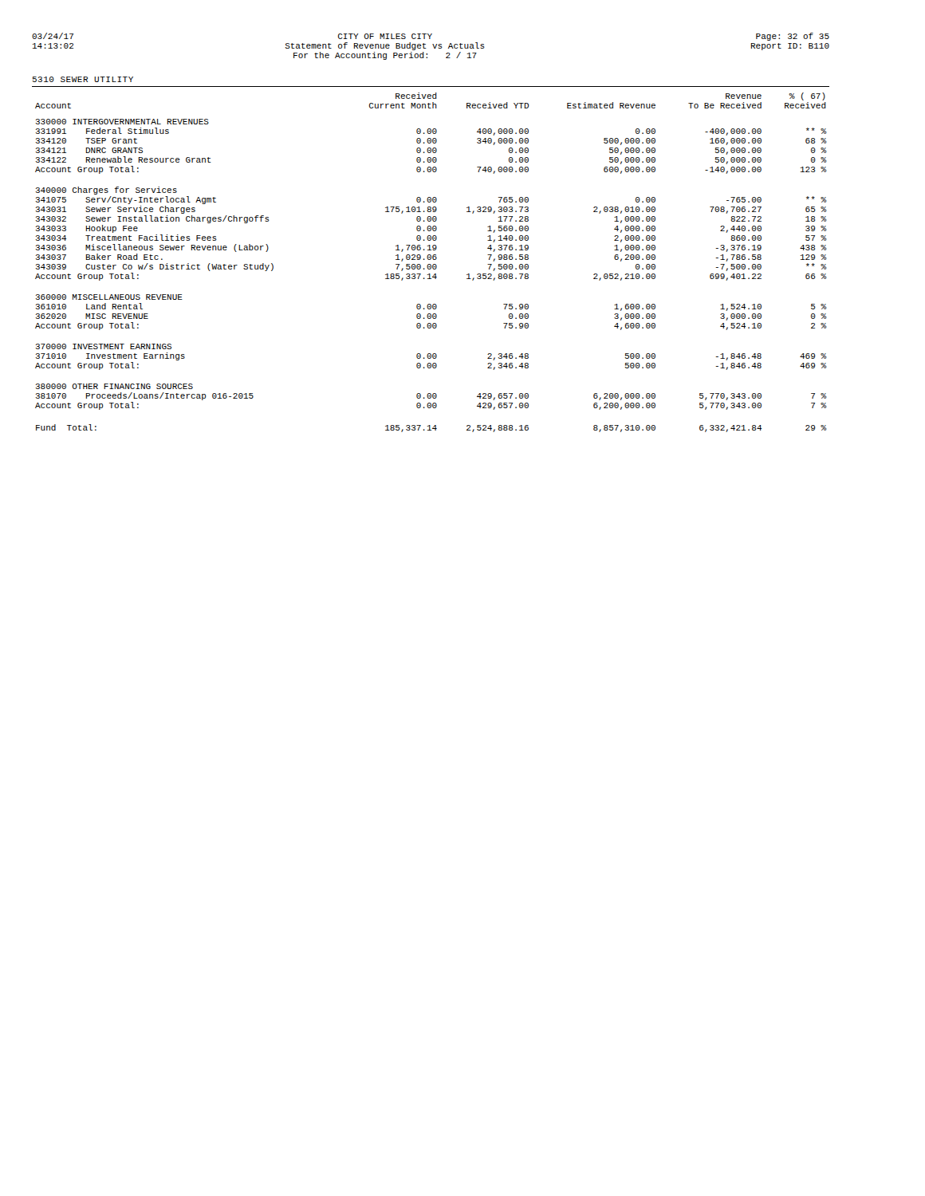| 03/24/17 | CITY OF MILES CITY | Page: 32 of 35 |
| 14:13:02 | Statement of Revenue Budget vs Actuals | Report ID: B110 |
| | For the Accounting Period: 2 / 17 | |
5310 SEWER UTILITY
| | Received | | | Revenue | % ( 67) |
| --- | --- | --- | --- | --- | --- |
| Account | Current Month | Received YTD | Estimated Revenue | To Be Received | Received |
| 330000 INTERGOVERNMENTAL REVENUES | |
| 331991 | Federal Stimulus | 0.00 | 400,000.00 | 0.00 | -400,000.00 | ** % |
| 334120 | TSEP Grant | 0.00 | 340,000.00 | 500,000.00 | 160,000.00 | 68 % |
| 334121 | DNRC GRANTS | 0.00 | 0.00 | 50,000.00 | 50,000.00 | 0 % |
| 334122 | Renewable Resource Grant | 0.00 | 0.00 | 50,000.00 | 50,000.00 | 0 % |
| Account Group Total: | 0.00 | 740,000.00 | 600,000.00 | -140,000.00 | 123 % |
| 340000 Charges for Services | |
| 341075 | Serv/Cnty-Interlocal Agmt | 0.00 | 765.00 | 0.00 | -765.00 | ** % |
| 343031 | Sewer Service Charges | 175,101.89 | 1,329,303.73 | 2,038,010.00 | 708,706.27 | 65 % |
| 343032 | Sewer Installation Charges/Chrgoffs | 0.00 | 177.28 | 1,000.00 | 822.72 | 18 % |
| 343033 | Hookup Fee | 0.00 | 1,560.00 | 4,000.00 | 2,440.00 | 39 % |
| 343034 | Treatment Facilities Fees | 0.00 | 1,140.00 | 2,000.00 | 860.00 | 57 % |
| 343036 | Miscellaneous Sewer Revenue (Labor) | 1,706.19 | 4,376.19 | 1,000.00 | -3,376.19 | 438 % |
| 343037 | Baker Road Etc. | 1,029.06 | 7,986.58 | 6,200.00 | -1,786.58 | 129 % |
| 343039 | Custer Co w/s District (Water Study) | 7,500.00 | 7,500.00 | 0.00 | -7,500.00 | ** % |
| Account Group Total: | 185,337.14 | 1,352,808.78 | 2,052,210.00 | 699,401.22 | 66 % |
| 360000 MISCELLANEOUS REVENUE | |
| 361010 | Land Rental | 0.00 | 75.90 | 1,600.00 | 1,524.10 | 5 % |
| 362020 | MISC REVENUE | 0.00 | 0.00 | 3,000.00 | 3,000.00 | 0 % |
| Account Group Total: | 0.00 | 75.90 | 4,600.00 | 4,524.10 | 2 % |
| 370000 INVESTMENT EARNINGS | |
| 371010 | Investment Earnings | 0.00 | 2,346.48 | 500.00 | -1,846.48 | 469 % |
| Account Group Total: | 0.00 | 2,346.48 | 500.00 | -1,846.48 | 469 % |
| 380000 OTHER FINANCING SOURCES | |
| 381070 | Proceeds/Loans/Intercap 016-2015 | 0.00 | 429,657.00 | 6,200,000.00 | 5,770,343.00 | 7 % |
| Account Group Total: | 0.00 | 429,657.00 | 6,200,000.00 | 5,770,343.00 | 7 % |
| Fund Total: | 185,337.14 | 2,524,888.16 | 8,857,310.00 | 6,332,421.84 | 29 % |